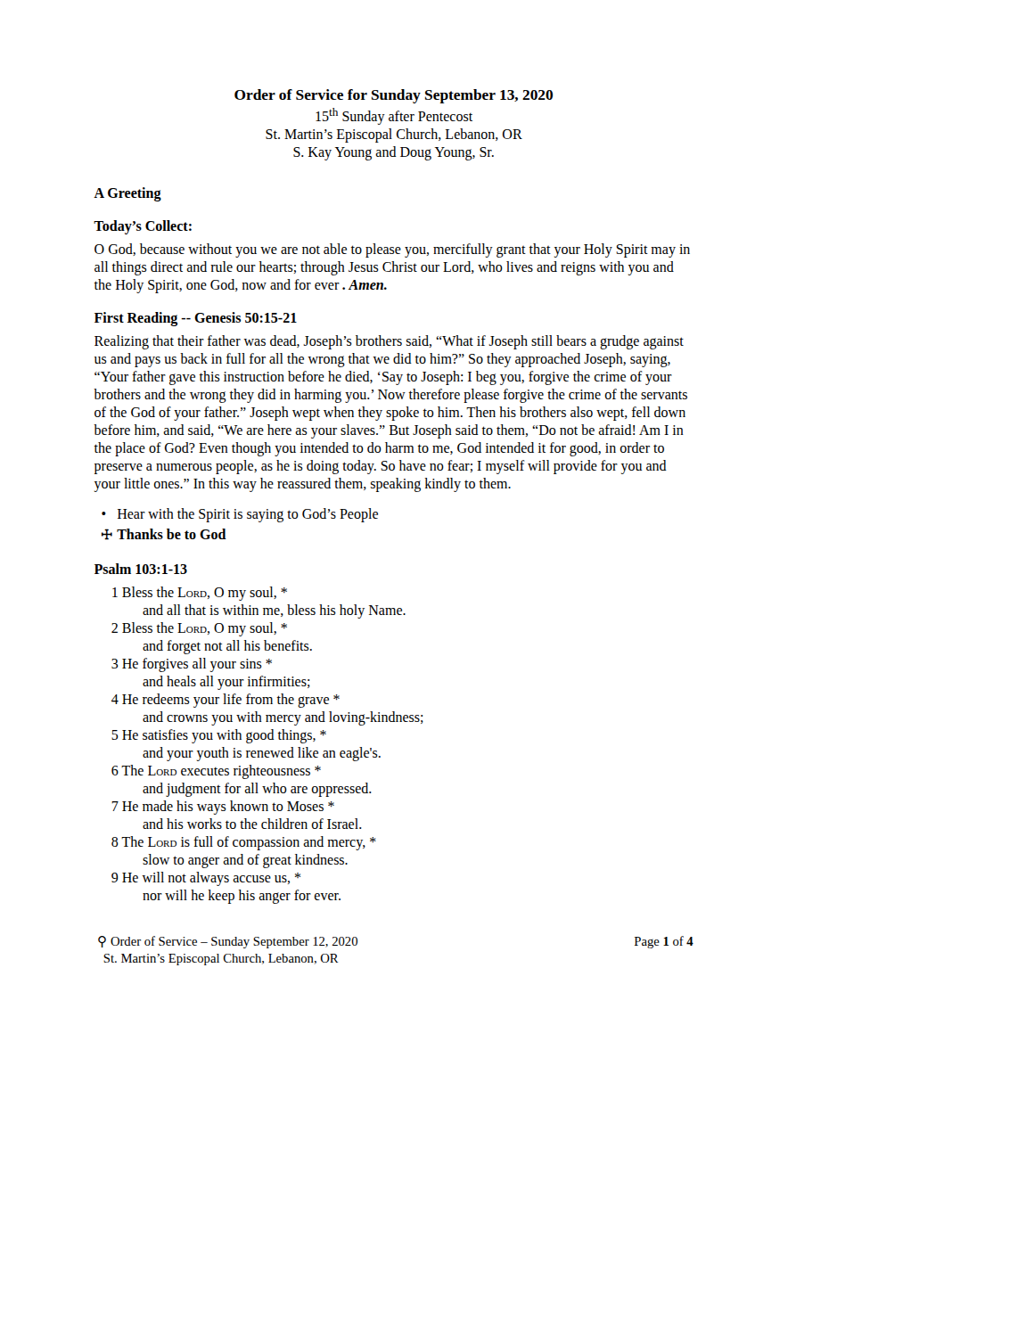Order of Service for Sunday September 13, 2020 15th Sunday after Pentecost St. Martin’s Episcopal Church, Lebanon, OR S. Kay Young and Doug Young, Sr.
A Greeting
Today’s Collect:
O God, because without you we are not able to please you, mercifully grant that your Holy Spirit may in all things direct and rule our hearts; through Jesus Christ our Lord, who lives and reigns with you and the Holy Spirit, one God, now and for ever . Amen.
First Reading -- Genesis 50:15-21
Realizing that their father was dead, Joseph’s brothers said, “What if Joseph still bears a grudge against us and pays us back in full for all the wrong that we did to him?” So they approached Joseph, saying, “Your father gave this instruction before he died, ‘Say to Joseph: I beg you, forgive the crime of your brothers and the wrong they did in harming you.’ Now therefore please forgive the crime of the servants of the God of your father.” Joseph wept when they spoke to him. Then his brothers also wept, fell down before him, and said, “We are here as your slaves.” But Joseph said to them, “Do not be afraid! Am I in the place of God? Even though you intended to do harm to me, God intended it for good, in order to preserve a numerous people, as he is doing today. So have no fear; I myself will provide for you and your little ones.” In this way he reassured them, speaking kindly to them.
Hear with the Spirit is saying to God’s People
Thanks be to God
Psalm 103:1-13
1 Bless the Lord, O my soul, *
and all that is within me, bless his holy Name.
2 Bless the Lord, O my soul, *
and forget not all his benefits.
3 He forgives all your sins *
and heals all your infirmities;
4 He redeems your life from the grave *
and crowns you with mercy and loving-kindness;
5 He satisfies you with good things, *
and your youth is renewed like an eagle's.
6 The Lord executes righteousness *
and judgment for all who are oppressed.
7 He made his ways known to Moses *
and his works to the children of Israel.
8 The Lord is full of compassion and mercy, *
slow to anger and of great kindness.
9 He will not always accuse us, *
nor will he keep his anger for ever.
⚲Order of Service – Sunday September 12, 2020
St. Martin’s Episcopal Church, Lebanon, OR
Page 1 of 4